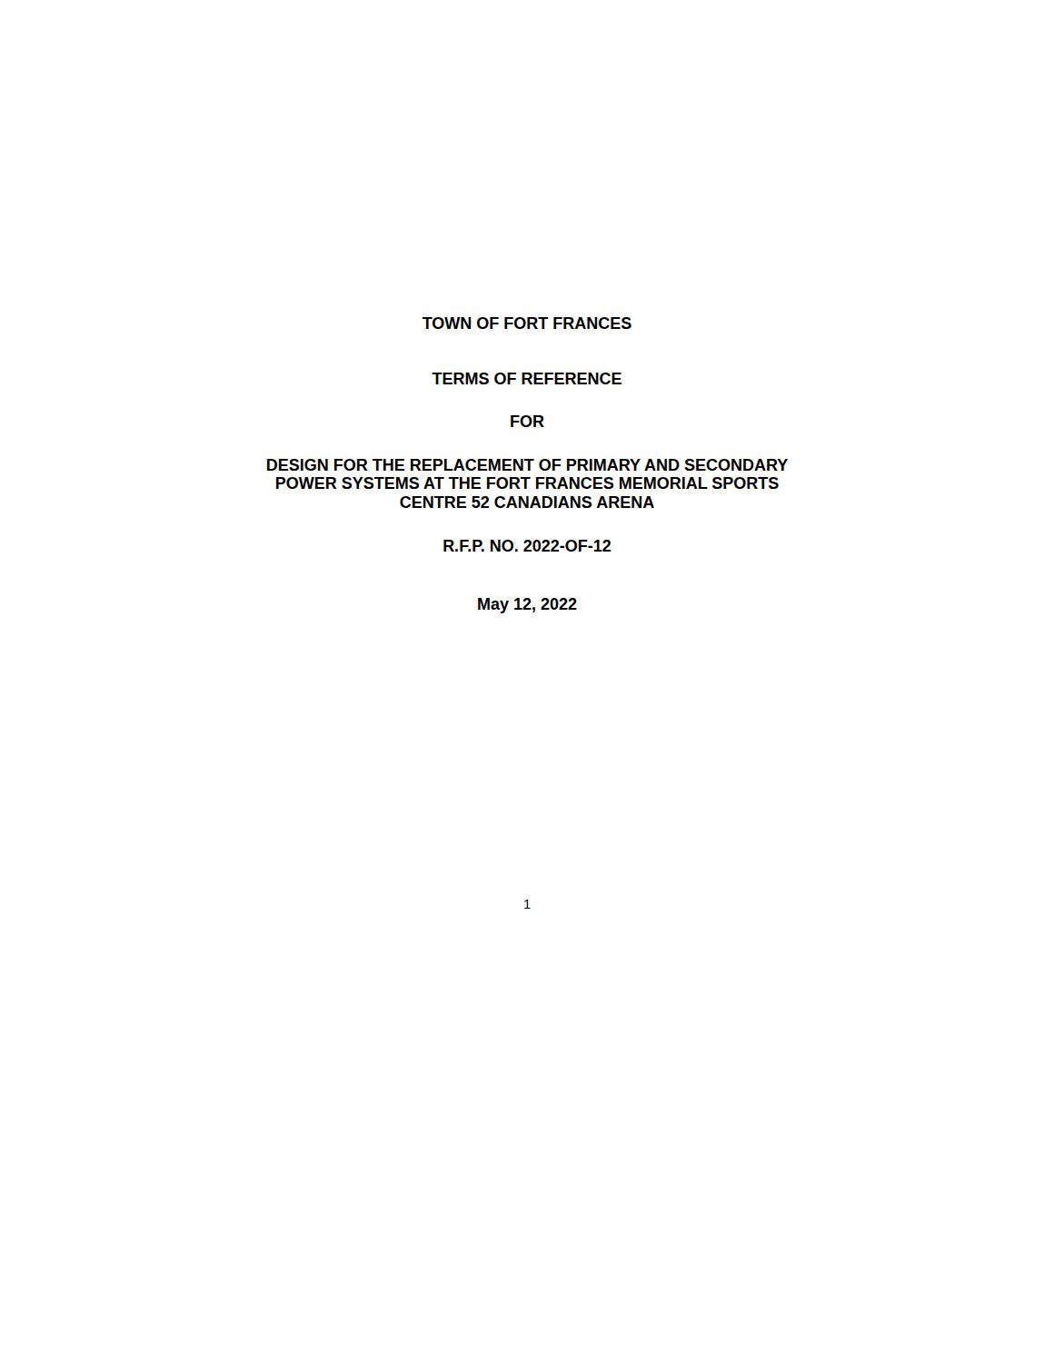TOWN OF FORT FRANCES
TERMS OF REFERENCE
FOR
DESIGN FOR THE REPLACEMENT OF PRIMARY AND SECONDARY POWER SYSTEMS AT THE FORT FRANCES MEMORIAL SPORTS CENTRE 52 CANADIANS ARENA
R.F.P. NO. 2022-OF-12
May 12, 2022
1